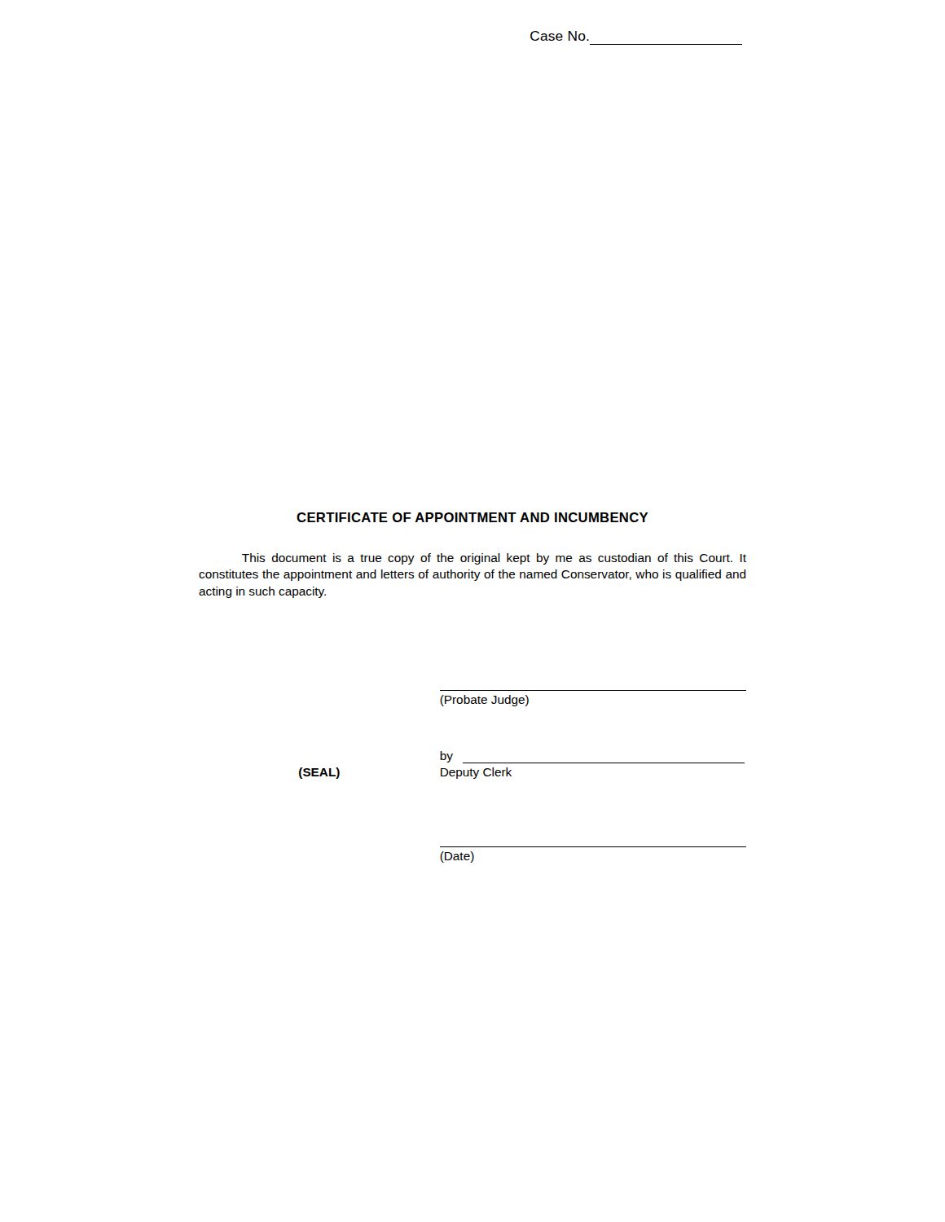Case No.
CERTIFICATE OF APPOINTMENT AND INCUMBENCY
This document is a true copy of the original kept by me as custodian of this Court. It constitutes the appointment and letters of authority of the named Conservator, who is qualified and acting in such capacity.
| | (Probate Judge) |
| (SEAL) | by Deputy Clerk |
| | (Date) |